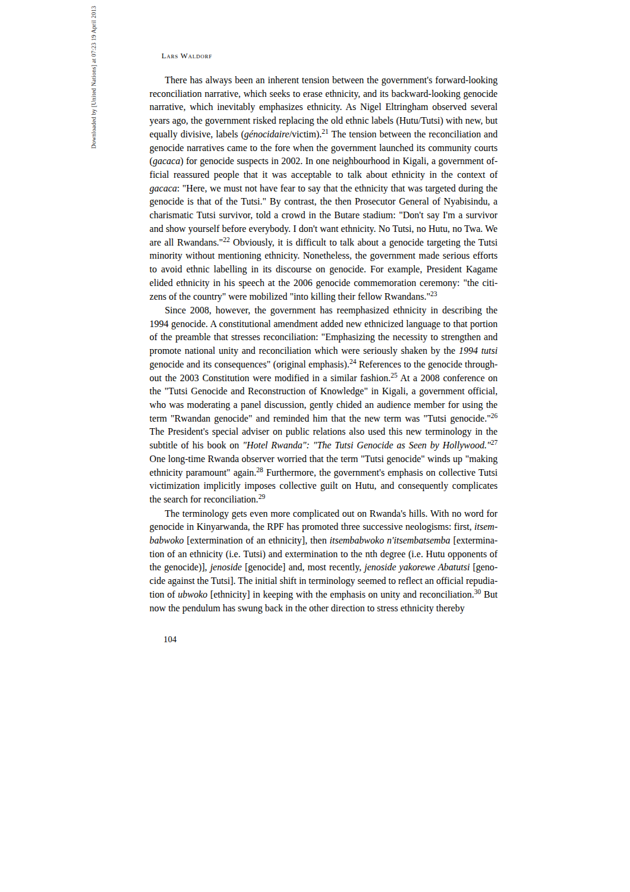Downloaded by [United Nations] at 07:23 19 April 2013
Lars Waldorf
There has always been an inherent tension between the government's forward-looking reconciliation narrative, which seeks to erase ethnicity, and its backward-looking genocide narrative, which inevitably emphasizes ethnicity. As Nigel Eltringham observed several years ago, the government risked replacing the old ethnic labels (Hutu/Tutsi) with new, but equally divisive, labels (génocidaire/victim).21 The tension between the reconciliation and genocide narratives came to the fore when the government launched its community courts (gacaca) for genocide suspects in 2002. In one neighbourhood in Kigali, a government official reassured people that it was acceptable to talk about ethnicity in the context of gacaca: "Here, we must not have fear to say that the ethnicity that was targeted during the genocide is that of the Tutsi." By contrast, the then Prosecutor General of Nyabisindu, a charismatic Tutsi survivor, told a crowd in the Butare stadium: "Don't say I'm a survivor and show yourself before everybody. I don't want ethnicity. No Tutsi, no Hutu, no Twa. We are all Rwandans."22 Obviously, it is difficult to talk about a genocide targeting the Tutsi minority without mentioning ethnicity. Nonetheless, the government made serious efforts to avoid ethnic labelling in its discourse on genocide. For example, President Kagame elided ethnicity in his speech at the 2006 genocide commemoration ceremony: "the citizens of the country" were mobilized "into killing their fellow Rwandans."23
Since 2008, however, the government has reemphasized ethnicity in describing the 1994 genocide. A constitutional amendment added new ethnicized language to that portion of the preamble that stresses reconciliation: "Emphasizing the necessity to strengthen and promote national unity and reconciliation which were seriously shaken by the 1994 tutsi genocide and its consequences" (original emphasis).24 References to the genocide throughout the 2003 Constitution were modified in a similar fashion.25 At a 2008 conference on the "Tutsi Genocide and Reconstruction of Knowledge" in Kigali, a government official, who was moderating a panel discussion, gently chided an audience member for using the term "Rwandan genocide" and reminded him that the new term was "Tutsi genocide."26 The President's special adviser on public relations also used this new terminology in the subtitle of his book on "Hotel Rwanda": "The Tutsi Genocide as Seen by Hollywood."27 One long-time Rwanda observer worried that the term "Tutsi genocide" winds up "making ethnicity paramount" again.28 Furthermore, the government's emphasis on collective Tutsi victimization implicitly imposes collective guilt on Hutu, and consequently complicates the search for reconciliation.29
The terminology gets even more complicated out on Rwanda's hills. With no word for genocide in Kinyarwanda, the RPF has promoted three successive neologisms: first, itsembabwoko [extermination of an ethnicity], then itsembabwoko n'itsembatsemba [extermination of an ethnicity (i.e. Tutsi) and extermination to the nth degree (i.e. Hutu opponents of the genocide)], jenoside [genocide] and, most recently, jenoside yakorewe Abatutsi [genocide against the Tutsi]. The initial shift in terminology seemed to reflect an official repudiation of ubwoko [ethnicity] in keeping with the emphasis on unity and reconciliation.30 But now the pendulum has swung back in the other direction to stress ethnicity thereby
104